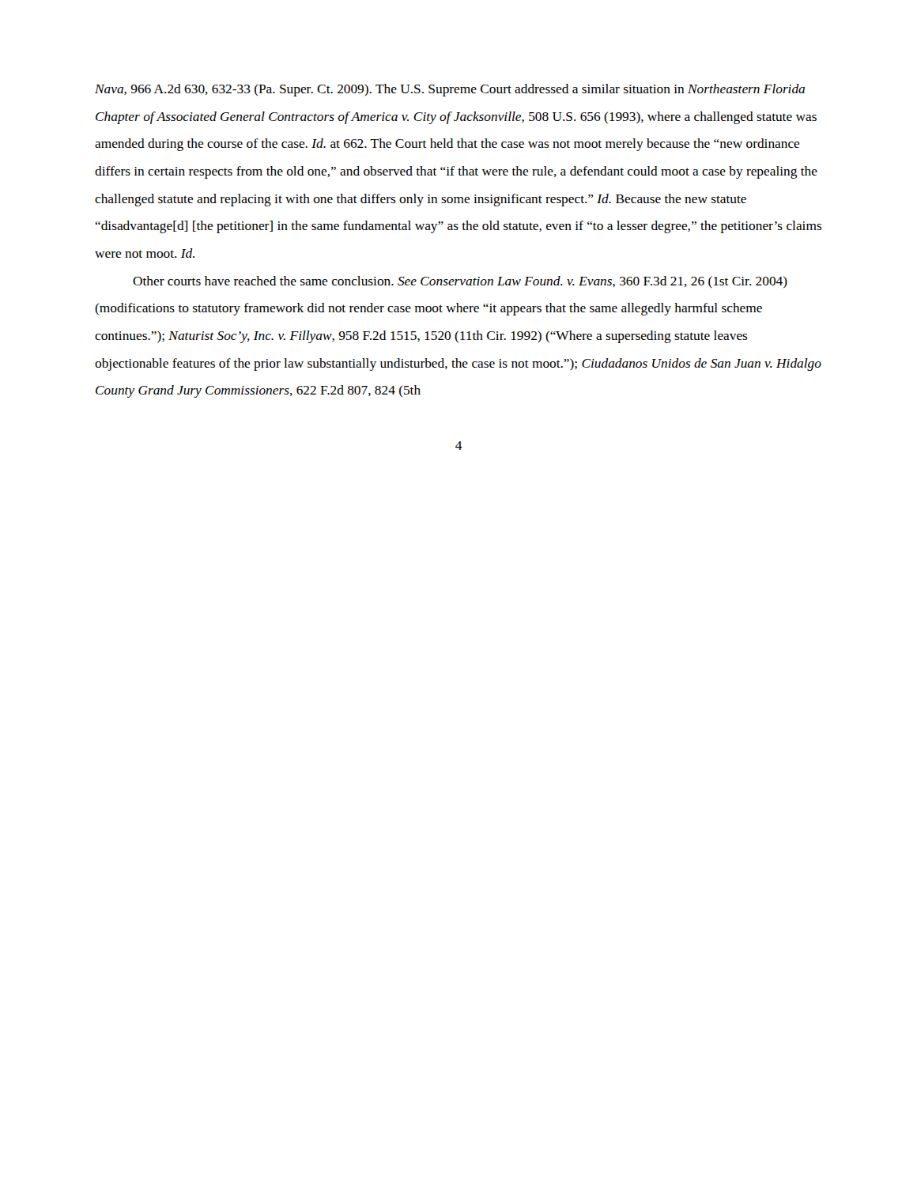Nava, 966 A.2d 630, 632-33 (Pa. Super. Ct. 2009). The U.S. Supreme Court addressed a similar situation in Northeastern Florida Chapter of Associated General Contractors of America v. City of Jacksonville, 508 U.S. 656 (1993), where a challenged statute was amended during the course of the case. Id. at 662. The Court held that the case was not moot merely because the “new ordinance differs in certain respects from the old one,” and observed that “if that were the rule, a defendant could moot a case by repealing the challenged statute and replacing it with one that differs only in some insignificant respect.” Id. Because the new statute “disadvantage[d] [the petitioner] in the same fundamental way” as the old statute, even if “to a lesser degree,” the petitioner’s claims were not moot. Id.
Other courts have reached the same conclusion. See Conservation Law Found. v. Evans, 360 F.3d 21, 26 (1st Cir. 2004) (modifications to statutory framework did not render case moot where “it appears that the same allegedly harmful scheme continues.”); Naturist Soc’y, Inc. v. Fillyaw, 958 F.2d 1515, 1520 (11th Cir. 1992) (“Where a superseding statute leaves objectionable features of the prior law substantially undisturbed, the case is not moot.”); Ciudadanos Unidos de San Juan v. Hidalgo County Grand Jury Commissioners, 622 F.2d 807, 824 (5th
4